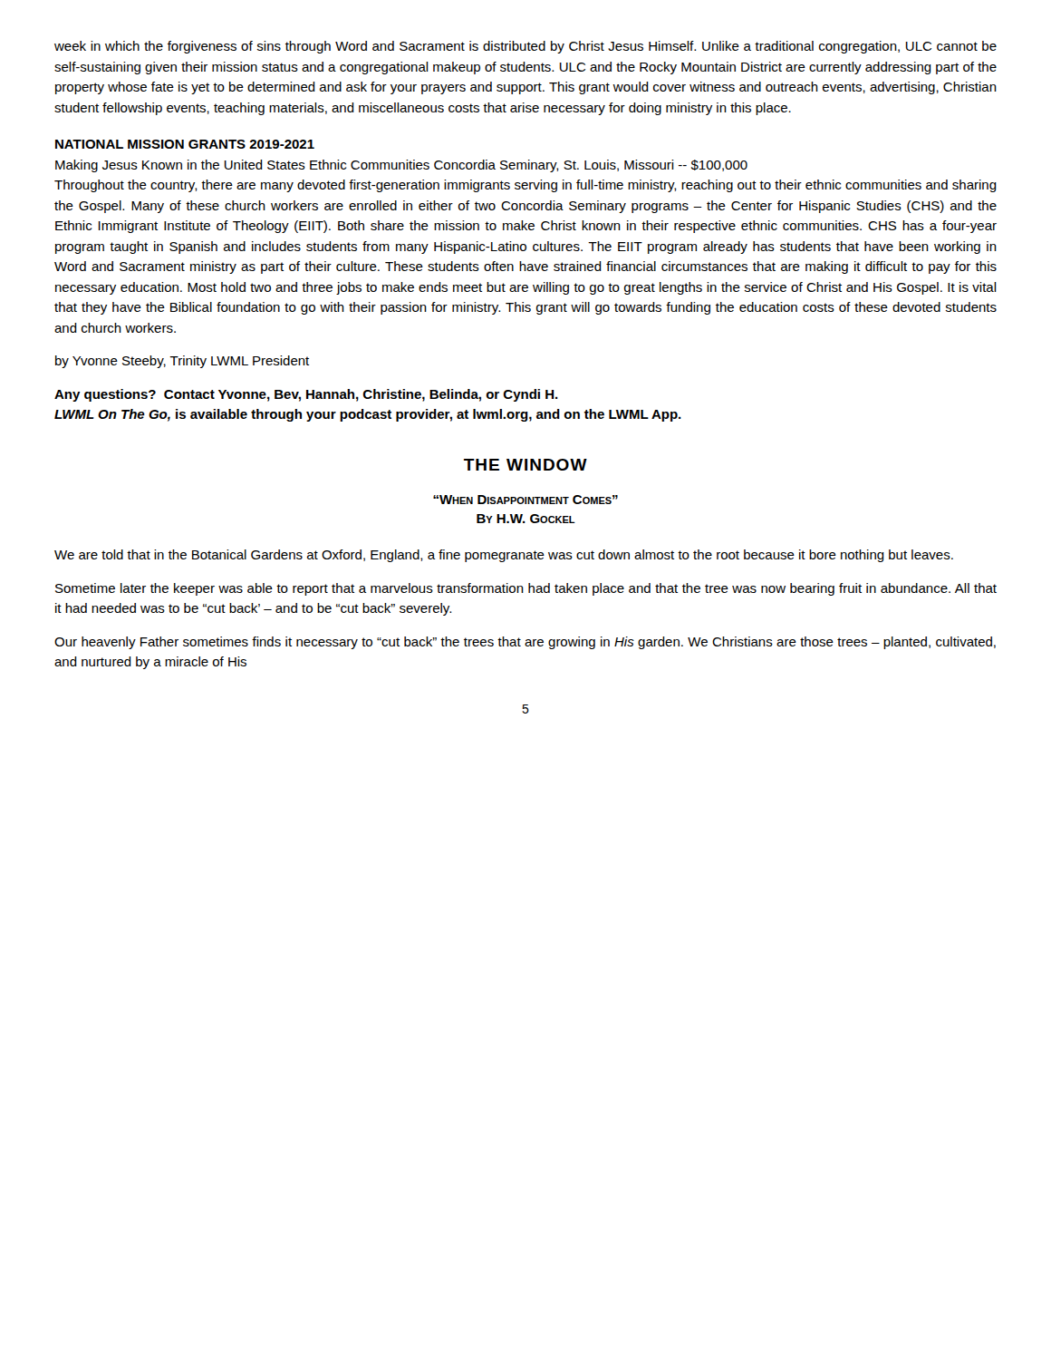week in which the forgiveness of sins through Word and Sacrament is distributed by Christ Jesus Himself. Unlike a traditional congregation, ULC cannot be self-sustaining given their mission status and a congregational makeup of students. ULC and the Rocky Mountain District are currently addressing part of the property whose fate is yet to be determined and ask for your prayers and support. This grant would cover witness and outreach events, advertising, Christian student fellowship events, teaching materials, and miscellaneous costs that arise necessary for doing ministry in this place.
NATIONAL MISSION GRANTS 2019-2021
Making Jesus Known in the United States Ethnic Communities Concordia Seminary, St. Louis, Missouri -- $100,000
Throughout the country, there are many devoted first-generation immigrants serving in full-time ministry, reaching out to their ethnic communities and sharing the Gospel. Many of these church workers are enrolled in either of two Concordia Seminary programs – the Center for Hispanic Studies (CHS) and the Ethnic Immigrant Institute of Theology (EIIT). Both share the mission to make Christ known in their respective ethnic communities. CHS has a four-year program taught in Spanish and includes students from many Hispanic-Latino cultures. The EIIT program already has students that have been working in Word and Sacrament ministry as part of their culture. These students often have strained financial circumstances that are making it difficult to pay for this necessary education. Most hold two and three jobs to make ends meet but are willing to go to great lengths in the service of Christ and His Gospel. It is vital that they have the Biblical foundation to go with their passion for ministry. This grant will go towards funding the education costs of these devoted students and church workers.
by Yvonne Steeby, Trinity LWML President
Any questions? Contact Yvonne, Bev, Hannah, Christine, Belinda, or Cyndi H.
LWML On The Go, is available through your podcast provider, at lwml.org, and on the LWML App.
THE WINDOW
“When Disappointment Comes”
By H.W. Gockel
We are told that in the Botanical Gardens at Oxford, England, a fine pomegranate was cut down almost to the root because it bore nothing but leaves.
Sometime later the keeper was able to report that a marvelous transformation had taken place and that the tree was now bearing fruit in abundance. All that it had needed was to be “cut back’ – and to be “cut back” severely.
Our heavenly Father sometimes finds it necessary to “cut back” the trees that are growing in His garden. We Christians are those trees – planted, cultivated, and nurtured by a miracle of His
5